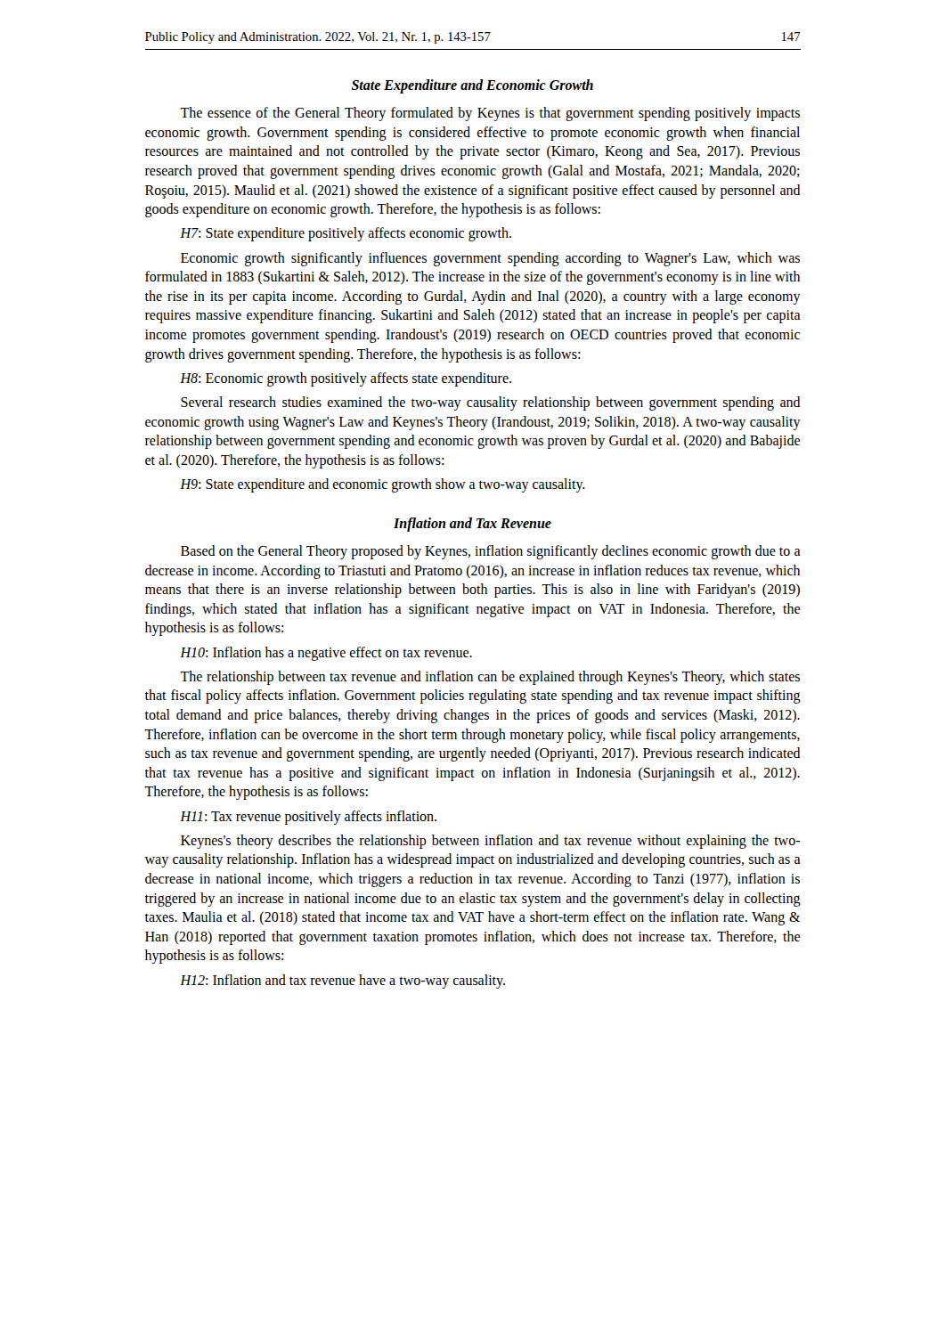Public Policy and Administration. 2022, Vol. 21, Nr. 1, p. 143-157 147
State Expenditure and Economic Growth
The essence of the General Theory formulated by Keynes is that government spending positively impacts economic growth. Government spending is considered effective to promote economic growth when financial resources are maintained and not controlled by the private sector (Kimaro, Keong and Sea, 2017). Previous research proved that government spending drives economic growth (Galal and Mostafa, 2021; Mandala, 2020; Roşoiu, 2015). Maulid et al. (2021) showed the existence of a significant positive effect caused by personnel and goods expenditure on economic growth. Therefore, the hypothesis is as follows:
H7: State expenditure positively affects economic growth.
Economic growth significantly influences government spending according to Wagner's Law, which was formulated in 1883 (Sukartini & Saleh, 2012). The increase in the size of the government's economy is in line with the rise in its per capita income. According to Gurdal, Aydin and Inal (2020), a country with a large economy requires massive expenditure financing. Sukartini and Saleh (2012) stated that an increase in people's per capita income promotes government spending. Irandoust's (2019) research on OECD countries proved that economic growth drives government spending. Therefore, the hypothesis is as follows:
H8: Economic growth positively affects state expenditure.
Several research studies examined the two-way causality relationship between government spending and economic growth using Wagner's Law and Keynes's Theory (Irandoust, 2019; Solikin, 2018). A two-way causality relationship between government spending and economic growth was proven by Gurdal et al. (2020) and Babajide et al. (2020). Therefore, the hypothesis is as follows:
H9: State expenditure and economic growth show a two-way causality.
Inflation and Tax Revenue
Based on the General Theory proposed by Keynes, inflation significantly declines economic growth due to a decrease in income. According to Triastuti and Pratomo (2016), an increase in inflation reduces tax revenue, which means that there is an inverse relationship between both parties. This is also in line with Faridyan's (2019) findings, which stated that inflation has a significant negative impact on VAT in Indonesia. Therefore, the hypothesis is as follows:
H10: Inflation has a negative effect on tax revenue.
The relationship between tax revenue and inflation can be explained through Keynes's Theory, which states that fiscal policy affects inflation. Government policies regulating state spending and tax revenue impact shifting total demand and price balances, thereby driving changes in the prices of goods and services (Maski, 2012). Therefore, inflation can be overcome in the short term through monetary policy, while fiscal policy arrangements, such as tax revenue and government spending, are urgently needed (Opriyanti, 2017). Previous research indicated that tax revenue has a positive and significant impact on inflation in Indonesia (Surjaningsih et al., 2012). Therefore, the hypothesis is as follows:
H11: Tax revenue positively affects inflation.
Keynes's theory describes the relationship between inflation and tax revenue without explaining the two-way causality relationship. Inflation has a widespread impact on industrialized and developing countries, such as a decrease in national income, which triggers a reduction in tax revenue. According to Tanzi (1977), inflation is triggered by an increase in national income due to an elastic tax system and the government's delay in collecting taxes. Maulia et al. (2018) stated that income tax and VAT have a short-term effect on the inflation rate. Wang & Han (2018) reported that government taxation promotes inflation, which does not increase tax. Therefore, the hypothesis is as follows:
H12: Inflation and tax revenue have a two-way causality.